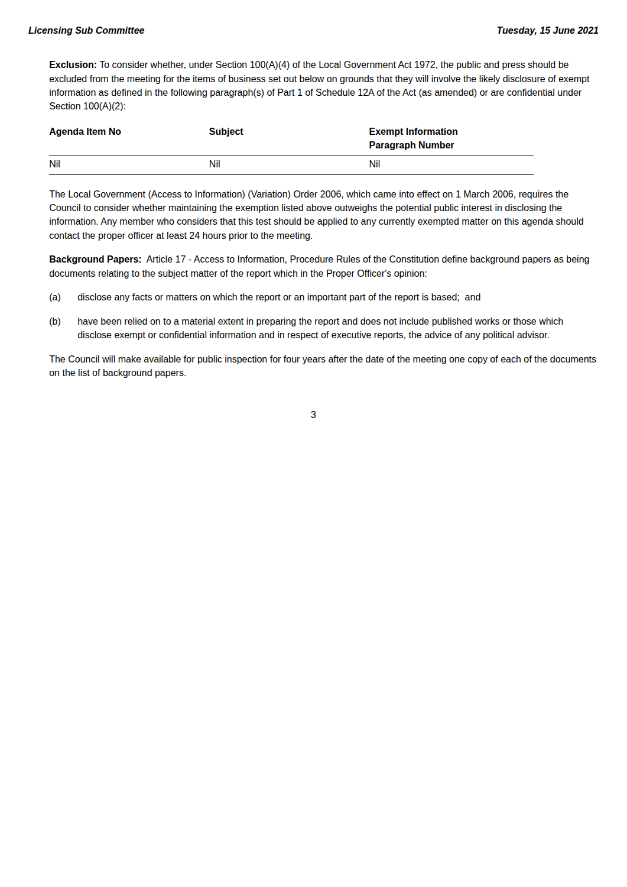Licensing Sub Committee Tuesday, 15 June 2021
Exclusion: To consider whether, under Section 100(A)(4) of the Local Government Act 1972, the public and press should be excluded from the meeting for the items of business set out below on grounds that they will involve the likely disclosure of exempt information as defined in the following paragraph(s) of Part 1 of Schedule 12A of the Act (as amended) or are confidential under Section 100(A)(2):
| Agenda Item No | Subject | Exempt Information Paragraph Number |
| --- | --- | --- |
| Nil | Nil | Nil |
The Local Government (Access to Information) (Variation) Order 2006, which came into effect on 1 March 2006, requires the Council to consider whether maintaining the exemption listed above outweighs the potential public interest in disclosing the information. Any member who considers that this test should be applied to any currently exempted matter on this agenda should contact the proper officer at least 24 hours prior to the meeting.
Background Papers: Article 17 - Access to Information, Procedure Rules of the Constitution define background papers as being documents relating to the subject matter of the report which in the Proper Officer's opinion:
(a) disclose any facts or matters on which the report or an important part of the report is based; and
(b) have been relied on to a material extent in preparing the report and does not include published works or those which disclose exempt or confidential information and in respect of executive reports, the advice of any political advisor.
The Council will make available for public inspection for four years after the date of the meeting one copy of each of the documents on the list of background papers.
3